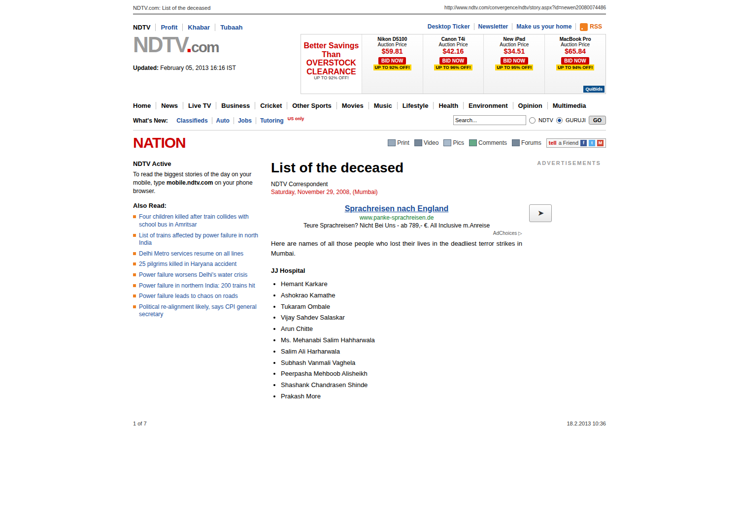NDTV.com: List of the deceased
http://www.ndtv.com/convergence/ndtv/story.aspx?id=newen20080074486
NDTV Profit Khabar Tubaah
Desktop Ticker Newsletter Make us your home RSS
NDTV. com
Updated: February 05, 2013 16:16 IST
Better Savings Than
OVERSTOCK
CLEARANCEUP TO 92% OFF!
Nikon D5100
Auction Price
$59.81
BID NOW
UP TO 92% OFF!
Canon T4i
Auction Price
$42.16
BID NOW
UP TO 96% OFF!
New iPad
Auction Price
$34.51
BID NOW
UP TO 95% OFF!
MacBook Pro
Auction Price
$65.84
BID NOW
UP TO 94% OFF!
QuiBids
Home News Live TV Business Cricket Other Sports Movies Music Lifestyle Health Environment Opinion Multimedia
What's New: Classifieds Auto Jobs Tutoring US only
NDTV GURUJI GO
NATION
Print Video Pics Comments Forums tell a Friend ftM
NDTV Active
To read the biggest stories of the day on your mobile, type mobile.ndtv.com on your phone browser.
Also Read:
Four children killed after train collides with school bus in Amritsar
List of trains affected by power failure in north India
Delhi Metro services resume on all lines
25 pilgrims killed in Haryana accident
Power failure worsens Delhi's water crisis
Power failure in northern India: 200 trains hit
Power failure leads to chaos on roads
Political re-alignment likely, says CPI general secretary
List of the deceased
NDTV Correspondent
Saturday, November 29, 2008, (Mumbai)
Sprachreisen nach England
www.panke-sprachreisen.de
Teure Sprachreisen? Nicht Bei Uns - ab 789,- €. All Inclusive m.Anreise
➤
AdChoices ▷
Here are names of all those people who lost their lives in the deadliest terror strikes in Mumbai.
JJ Hospital
Hemant Karkare
Ashokrao Kamathe
Tukaram Ombale
Vijay Sahdev Salaskar
Arun Chitte
Ms. Mehanabi Salim Hahharwala
Salim Ali Harharwala
Subhash Vanmali Vaghela
Peerpasha Mehboob Alisheikh
Shashank Chandrasen Shinde
Prakash More
ADVERTISEMENTS
1 of 7
18.2.2013 10:36